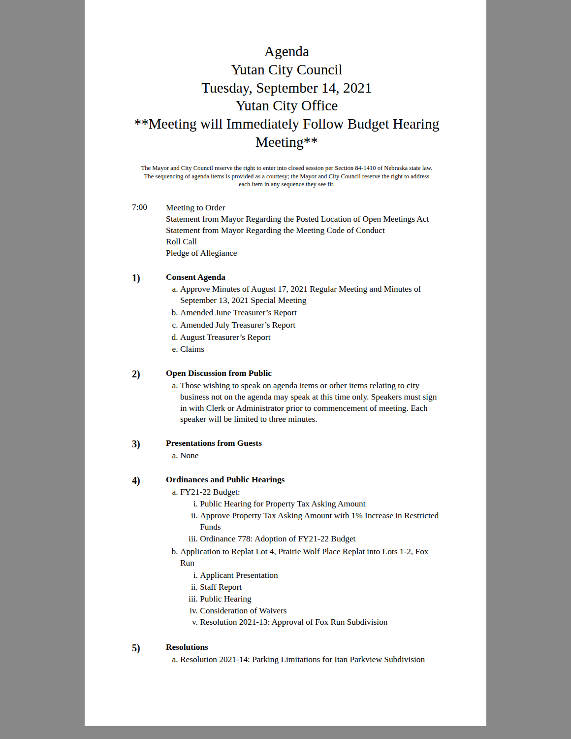Agenda Yutan City Council Tuesday, September 14, 2021 Yutan City Office **Meeting will Immediately Follow Budget Hearing Meeting**
The Mayor and City Council reserve the right to enter into closed session per Section 84-1410 of Nebraska state law. The sequencing of agenda items is provided as a courtesy; the Mayor and City Council reserve the right to address each item in any sequence they see fit.
7:00
Meeting to Order
Statement from Mayor Regarding the Posted Location of Open Meetings Act
Statement from Mayor Regarding the Meeting Code of Conduct
Roll Call
Pledge of Allegiance
1)
Consent Agenda
Approve Minutes of August 17, 2021 Regular Meeting and Minutes of September 13, 2021 Special Meeting
Amended June Treasurer’s Report
Amended July Treasurer’s Report
August Treasurer’s Report
Claims
2)
Open Discussion from Public
Those wishing to speak on agenda items or other items relating to city business not on the agenda may speak at this time only. Speakers must sign in with Clerk or Administrator prior to commencement of meeting. Each speaker will be limited to three minutes.
3)
Presentations from Guests
None
4)
Ordinances and Public Hearings
FY21-22 Budget:
Public Hearing for Property Tax Asking Amount
Approve Property Tax Asking Amount with 1% Increase in Restricted Funds
Ordinance 778: Adoption of FY21-22 Budget
Application to Replat Lot 4, Prairie Wolf Place Replat into Lots 1-2, Fox Run
Applicant Presentation
Staff Report
Public Hearing
Consideration of Waivers
Resolution 2021-13: Approval of Fox Run Subdivision
5)
Resolutions
Resolution 2021-14: Parking Limitations for Itan Parkview Subdivision